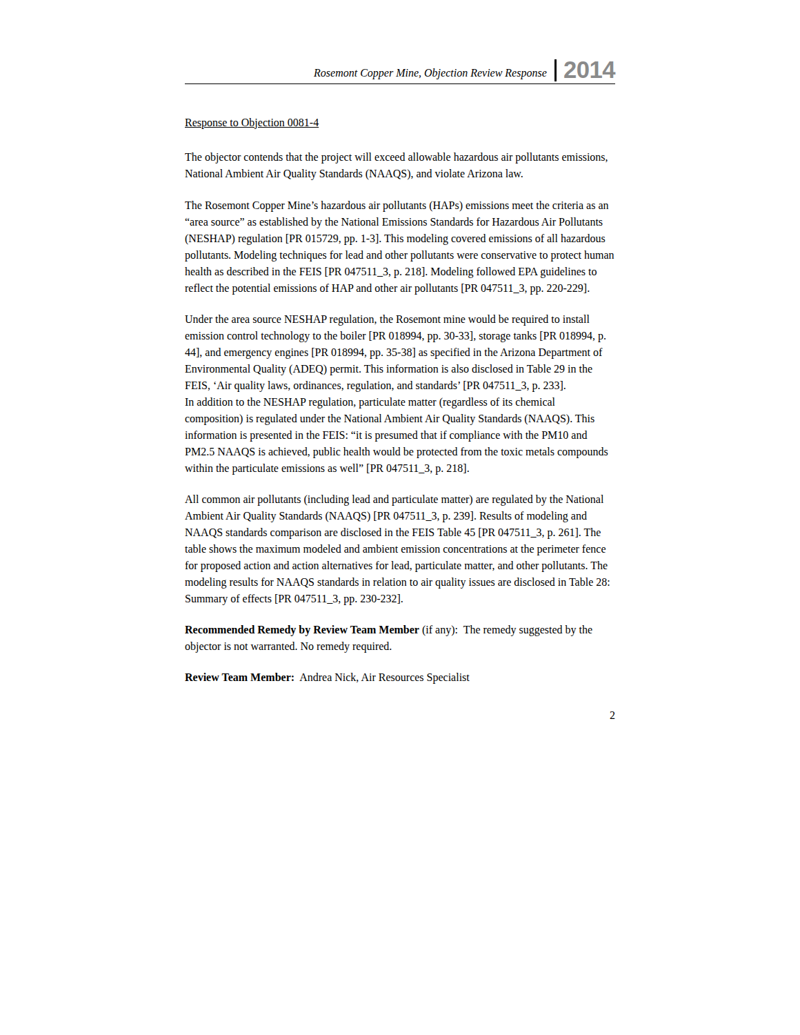Rosemont Copper Mine, Objection Review Response 2014
Response to Objection 0081-4
The objector contends that the project will exceed allowable hazardous air pollutants emissions, National Ambient Air Quality Standards (NAAQS), and violate Arizona law.
The Rosemont Copper Mine’s hazardous air pollutants (HAPs) emissions meet the criteria as an “area source” as established by the National Emissions Standards for Hazardous Air Pollutants (NESHAP) regulation [PR 015729, pp. 1-3]. This modeling covered emissions of all hazardous pollutants. Modeling techniques for lead and other pollutants were conservative to protect human health as described in the FEIS [PR 047511_3, p. 218]. Modeling followed EPA guidelines to reflect the potential emissions of HAP and other air pollutants [PR 047511_3, pp. 220-229].
Under the area source NESHAP regulation, the Rosemont mine would be required to install emission control technology to the boiler [PR 018994, pp. 30-33], storage tanks [PR 018994, p. 44], and emergency engines [PR 018994, pp. 35-38] as specified in the Arizona Department of Environmental Quality (ADEQ) permit. This information is also disclosed in Table 29 in the FEIS, ‘Air quality laws, ordinances, regulation, and standards’ [PR 047511_3, p. 233].
In addition to the NESHAP regulation, particulate matter (regardless of its chemical composition) is regulated under the National Ambient Air Quality Standards (NAAQS). This information is presented in the FEIS: “it is presumed that if compliance with the PM10 and PM2.5 NAAQS is achieved, public health would be protected from the toxic metals compounds within the particulate emissions as well” [PR 047511_3, p. 218].
All common air pollutants (including lead and particulate matter) are regulated by the National Ambient Air Quality Standards (NAAQS) [PR 047511_3, p. 239]. Results of modeling and NAAQS standards comparison are disclosed in the FEIS Table 45 [PR 047511_3, p. 261]. The table shows the maximum modeled and ambient emission concentrations at the perimeter fence for proposed action and action alternatives for lead, particulate matter, and other pollutants. The modeling results for NAAQS standards in relation to air quality issues are disclosed in Table 28: Summary of effects [PR 047511_3, pp. 230-232].
Recommended Remedy by Review Team Member (if any): The remedy suggested by the objector is not warranted. No remedy required.
Review Team Member: Andrea Nick, Air Resources Specialist
2